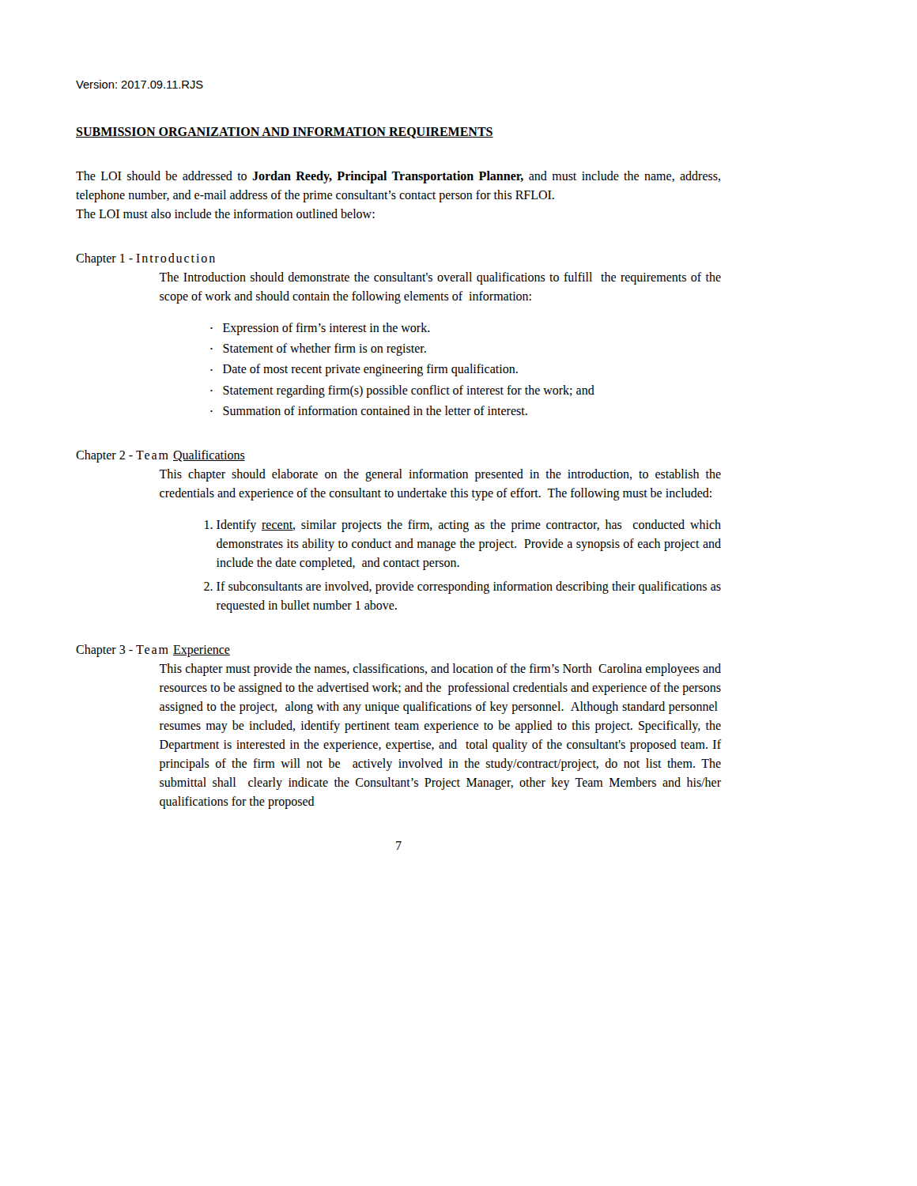Version: 2017.09.11.RJS
SUBMISSION ORGANIZATION AND INFORMATION REQUIREMENTS
The LOI should be addressed to Jordan Reedy, Principal Transportation Planner, and must include the name, address, telephone number, and e-mail address of the prime consultant’s contact person for this RFLOI.
The LOI must also include the information outlined below:
Chapter 1 - Introduction
The Introduction should demonstrate the consultant's overall qualifications to fulfill the requirements of the scope of work and should contain the following elements of information:
Expression of firm’s interest in the work.
Statement of whether firm is on register.
Date of most recent private engineering firm qualification.
Statement regarding firm(s) possible conflict of interest for the work; and
Summation of information contained in the letter of interest.
Chapter 2 - Team Qualifications
This chapter should elaborate on the general information presented in the introduction, to establish the credentials and experience of the consultant to undertake this type of effort. The following must be included:
Identify recent, similar projects the firm, acting as the prime contractor, has conducted which demonstrates its ability to conduct and manage the project. Provide a synopsis of each project and include the date completed, and contact person.
If subconsultants are involved, provide corresponding information describing their qualifications as requested in bullet number 1 above.
Chapter 3 - Team Experience
This chapter must provide the names, classifications, and location of the firm’s North Carolina employees and resources to be assigned to the advertised work; and the professional credentials and experience of the persons assigned to the project, along with any unique qualifications of key personnel. Although standard personnel resumes may be included, identify pertinent team experience to be applied to this project. Specifically, the Department is interested in the experience, expertise, and total quality of the consultant's proposed team. If principals of the firm will not be actively involved in the study/contract/project, do not list them. The submittal shall clearly indicate the Consultant’s Project Manager, other key Team Members and his/her qualifications for the proposed
7